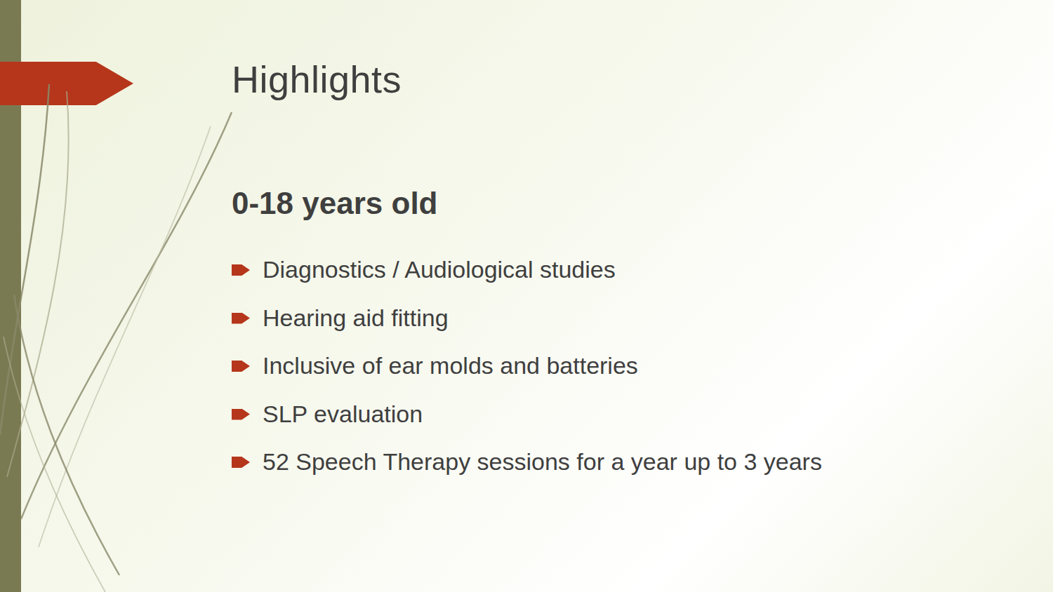Highlights
0-18 years old
Diagnostics / Audiological studies
Hearing aid fitting
Inclusive of ear molds and batteries
SLP evaluation
52 Speech Therapy sessions for a year up to 3 years